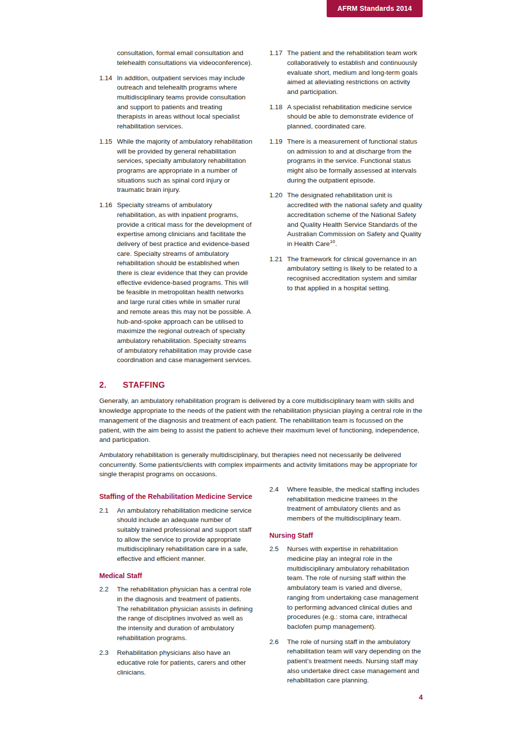AFRM Standards 2014
consultation, formal email consultation and telehealth consultations via videoconference).
1.14
In addition, outpatient services may include outreach and telehealth programs where multidisciplinary teams provide consultation and support to patients and treating therapists in areas without local specialist rehabilitation services.
1.15
While the majority of ambulatory rehabilitation will be provided by general rehabilitation services, specialty ambulatory rehabilitation programs are appropriate in a number of situations such as spinal cord injury or traumatic brain injury.
1.16
Specialty streams of ambulatory rehabilitation, as with inpatient programs, provide a critical mass for the development of expertise among clinicians and facilitate the delivery of best practice and evidence-based care. Specialty streams of ambulatory rehabilitation should be established when there is clear evidence that they can provide effective evidence-based programs. This will be feasible in metropolitan health networks and large rural cities while in smaller rural and remote areas this may not be possible. A hub-and-spoke approach can be utilised to maximize the regional outreach of specialty ambulatory rehabilitation. Specialty streams of ambulatory rehabilitation may provide case coordination and case management services.
1.17
The patient and the rehabilitation team work collaboratively to establish and continuously evaluate short, medium and long-term goals aimed at alleviating restrictions on activity and participation.
1.18
A specialist rehabilitation medicine service should be able to demonstrate evidence of planned, coordinated care.
1.19
There is a measurement of functional status on admission to and at discharge from the programs in the service. Functional status might also be formally assessed at intervals during the outpatient episode.
1.20
The designated rehabilitation unit is accredited with the national safety and quality accreditation scheme of the National Safety and Quality Health Service Standards of the Australian Commission on Safety and Quality in Health Care10.
1.21
The framework for clinical governance in an ambulatory setting is likely to be related to a recognised accreditation system and similar to that applied in a hospital setting.
2. STAFFING
Generally, an ambulatory rehabilitation program is delivered by a core multidisciplinary team with skills and knowledge appropriate to the needs of the patient with the rehabilitation physician playing a central role in the management of the diagnosis and treatment of each patient. The rehabilitation team is focussed on the patient, with the aim being to assist the patient to achieve their maximum level of functioning, independence, and participation.
Ambulatory rehabilitation is generally multidisciplinary, but therapies need not necessarily be delivered concurrently. Some patients/clients with complex impairments and activity limitations may be appropriate for single therapist programs on occasions.
Staffing of the Rehabilitation Medicine Service
2.1
An ambulatory rehabilitation medicine service should include an adequate number of suitably trained professional and support staff to allow the service to provide appropriate multidisciplinary rehabilitation care in a safe, effective and efficient manner.
Medical Staff
2.2
The rehabilitation physician has a central role in the diagnosis and treatment of patients. The rehabilitation physician assists in defining the range of disciplines involved as well as the intensity and duration of ambulatory rehabilitation programs.
2.3
Rehabilitation physicians also have an educative role for patients, carers and other clinicians.
2.4
Where feasible, the medical staffing includes rehabilitation medicine trainees in the treatment of ambulatory clients and as members of the multidisciplinary team.
Nursing Staff
2.5
Nurses with expertise in rehabilitation medicine play an integral role in the multidisciplinary ambulatory rehabilitation team. The role of nursing staff within the ambulatory team is varied and diverse, ranging from undertaking case management to performing advanced clinical duties and procedures (e.g.: stoma care, intrathecal baclofen pump management).
2.6
The role of nursing staff in the ambulatory rehabilitation team will vary depending on the patient’s treatment needs. Nursing staff may also undertake direct case management and rehabilitation care planning.
4